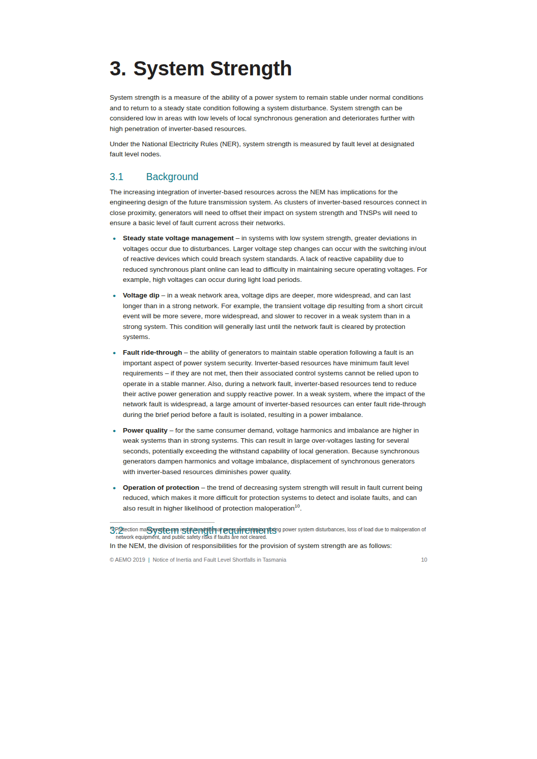3. System Strength
System strength is a measure of the ability of a power system to remain stable under normal conditions and to return to a steady state condition following a system disturbance. System strength can be considered low in areas with low levels of local synchronous generation and deteriorates further with high penetration of inverter-based resources.
Under the National Electricity Rules (NER), system strength is measured by fault level at designated fault level nodes.
3.1 Background
The increasing integration of inverter-based resources across the NEM has implications for the engineering design of the future transmission system. As clusters of inverter-based resources connect in close proximity, generators will need to offset their impact on system strength and TNSPs will need to ensure a basic level of fault current across their networks.
Steady state voltage management – in systems with low system strength, greater deviations in voltages occur due to disturbances. Larger voltage step changes can occur with the switching in/out of reactive devices which could breach system standards. A lack of reactive capability due to reduced synchronous plant online can lead to difficulty in maintaining secure operating voltages. For example, high voltages can occur during light load periods.
Voltage dip – in a weak network area, voltage dips are deeper, more widespread, and can last longer than in a strong network. For example, the transient voltage dip resulting from a short circuit event will be more severe, more widespread, and slower to recover in a weak system than in a strong system. This condition will generally last until the network fault is cleared by protection systems.
Fault ride-through – the ability of generators to maintain stable operation following a fault is an important aspect of power system security. Inverter-based resources have minimum fault level requirements – if they are not met, then their associated control systems cannot be relied upon to operate in a stable manner. Also, during a network fault, inverter-based resources tend to reduce their active power generation and supply reactive power. In a weak system, where the impact of the network fault is widespread, a large amount of inverter-based resources can enter fault ride-through during the brief period before a fault is isolated, resulting in a power imbalance.
Power quality – for the same consumer demand, voltage harmonics and imbalance are higher in weak systems than in strong systems. This can result in large over-voltages lasting for several seconds, potentially exceeding the withstand capability of local generation. Because synchronous generators dampen harmonics and voltage imbalance, displacement of synchronous generators with inverter-based resources diminishes power quality.
Operation of protection – the trend of decreasing system strength will result in fault current being reduced, which makes it more difficult for protection systems to detect and isolate faults, and can also result in higher likelihood of protection maloperation10.
3.2 System strength requirements
In the NEM, the division of responsibilities for the provision of system strength are as follows:
10 Protection maloperation can result in additional generation tripping during power system disturbances, loss of load due to maloperation of network equipment, and public safety risks if faults are not cleared.
© AEMO 2019 | Notice of Inertia and Fault Level Shortfalls in Tasmania
10